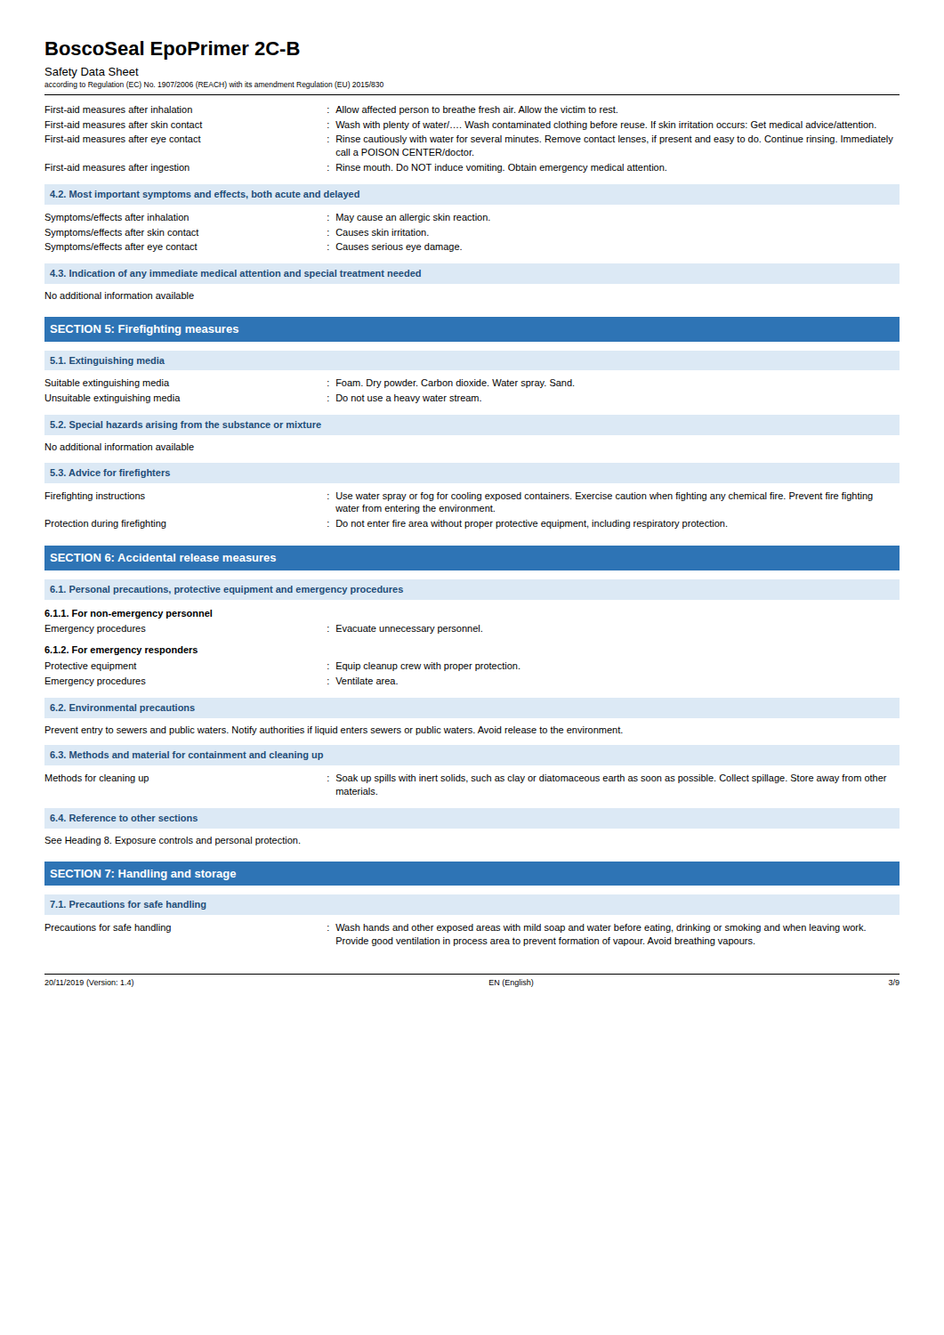BoscoSeal EpoPrimer 2C-B
Safety Data Sheet
according to Regulation (EC) No. 1907/2006 (REACH) with its amendment Regulation (EU) 2015/830
| First-aid measures after inhalation | : | Allow affected person to breathe fresh air. Allow the victim to rest. |
| First-aid measures after skin contact | : | Wash with plenty of water/…. Wash contaminated clothing before reuse. If skin irritation occurs: Get medical advice/attention. |
| First-aid measures after eye contact | : | Rinse cautiously with water for several minutes. Remove contact lenses, if present and easy to do. Continue rinsing. Immediately call a POISON CENTER/doctor. |
| First-aid measures after ingestion | : | Rinse mouth. Do NOT induce vomiting. Obtain emergency medical attention. |
4.2. Most important symptoms and effects, both acute and delayed
| Symptoms/effects after inhalation | : | May cause an allergic skin reaction. |
| Symptoms/effects after skin contact | : | Causes skin irritation. |
| Symptoms/effects after eye contact | : | Causes serious eye damage. |
4.3. Indication of any immediate medical attention and special treatment needed
No additional information available
SECTION 5: Firefighting measures
5.1. Extinguishing media
| Suitable extinguishing media | : | Foam. Dry powder. Carbon dioxide. Water spray. Sand. |
| Unsuitable extinguishing media | : | Do not use a heavy water stream. |
5.2. Special hazards arising from the substance or mixture
No additional information available
5.3. Advice for firefighters
| Firefighting instructions | : | Use water spray or fog for cooling exposed containers. Exercise caution when fighting any chemical fire. Prevent fire fighting water from entering the environment. |
| Protection during firefighting | : | Do not enter fire area without proper protective equipment, including respiratory protection. |
SECTION 6: Accidental release measures
6.1. Personal precautions, protective equipment and emergency procedures
6.1.1. For non-emergency personnel
| Emergency procedures | : | Evacuate unnecessary personnel. |
6.1.2. For emergency responders
| Protective equipment | : | Equip cleanup crew with proper protection. |
| Emergency procedures | : | Ventilate area. |
6.2. Environmental precautions
Prevent entry to sewers and public waters. Notify authorities if liquid enters sewers or public waters. Avoid release to the environment.
6.3. Methods and material for containment and cleaning up
| Methods for cleaning up | : | Soak up spills with inert solids, such as clay or diatomaceous earth as soon as possible. Collect spillage. Store away from other materials. |
6.4. Reference to other sections
See Heading 8. Exposure controls and personal protection.
SECTION 7: Handling and storage
7.1. Precautions for safe handling
| Precautions for safe handling | : | Wash hands and other exposed areas with mild soap and water before eating, drinking or smoking and when leaving work. Provide good ventilation in process area to prevent formation of vapour. Avoid breathing vapours. |
20/11/2019 (Version: 1.4) EN (English) 3/9